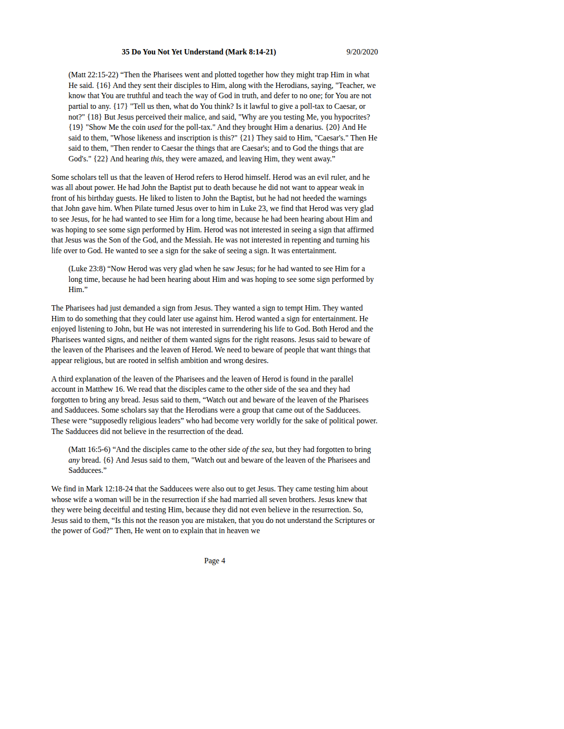9/20/2020 35 Do You Not Yet Understand (Mark 8:14-21)
(Matt 22:15-22) “Then the Pharisees went and plotted together how they might trap Him in what He said. {16} And they sent their disciples to Him, along with the Herodians, saying, "Teacher, we know that You are truthful and teach the way of God in truth, and defer to no one; for You are not partial to any. {17} "Tell us then, what do You think? Is it lawful to give a poll-tax to Caesar, or not?" {18} But Jesus perceived their malice, and said, "Why are you testing Me, you hypocrites? {19} "Show Me the coin used for the poll-tax." And they brought Him a denarius. {20} And He said to them, "Whose likeness and inscription is this?" {21} They said to Him, "Caesar's." Then He said to them, "Then render to Caesar the things that are Caesar's; and to God the things that are God's." {22} And hearing this, they were amazed, and leaving Him, they went away.”
Some scholars tell us that the leaven of Herod refers to Herod himself. Herod was an evil ruler, and he was all about power. He had John the Baptist put to death because he did not want to appear weak in front of his birthday guests. He liked to listen to John the Baptist, but he had not heeded the warnings that John gave him. When Pilate turned Jesus over to him in Luke 23, we find that Herod was very glad to see Jesus, for he had wanted to see Him for a long time, because he had been hearing about Him and was hoping to see some sign performed by Him. Herod was not interested in seeing a sign that affirmed that Jesus was the Son of the God, and the Messiah. He was not interested in repenting and turning his life over to God. He wanted to see a sign for the sake of seeing a sign. It was entertainment.
(Luke 23:8) “Now Herod was very glad when he saw Jesus; for he had wanted to see Him for a long time, because he had been hearing about Him and was hoping to see some sign performed by Him.”
The Pharisees had just demanded a sign from Jesus. They wanted a sign to tempt Him. They wanted Him to do something that they could later use against him. Herod wanted a sign for entertainment. He enjoyed listening to John, but He was not interested in surrendering his life to God. Both Herod and the Pharisees wanted signs, and neither of them wanted signs for the right reasons. Jesus said to beware of the leaven of the Pharisees and the leaven of Herod. We need to beware of people that want things that appear religious, but are rooted in selfish ambition and wrong desires.
A third explanation of the leaven of the Pharisees and the leaven of Herod is found in the parallel account in Matthew 16. We read that the disciples came to the other side of the sea and they had forgotten to bring any bread. Jesus said to them, “Watch out and beware of the leaven of the Pharisees and Sadducees. Some scholars say that the Herodians were a group that came out of the Sadducees. These were “supposedly religious leaders” who had become very worldly for the sake of political power. The Sadducees did not believe in the resurrection of the dead.
(Matt 16:5-6) “And the disciples came to the other side of the sea, but they had forgotten to bring any bread. {6} And Jesus said to them, "Watch out and beware of the leaven of the Pharisees and Sadducees.”
We find in Mark 12:18-24 that the Sadducees were also out to get Jesus. They came testing him about whose wife a woman will be in the resurrection if she had married all seven brothers. Jesus knew that they were being deceitful and testing Him, because they did not even believe in the resurrection. So, Jesus said to them, “Is this not the reason you are mistaken, that you do not understand the Scriptures or the power of God?” Then, He went on to explain that in heaven we
Page 4